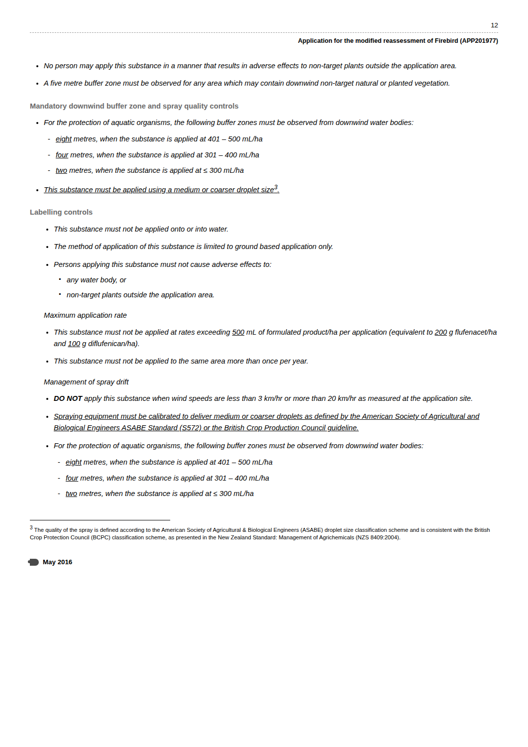12
Application for the modified reassessment of Firebird (APP201977)
No person may apply this substance in a manner that results in adverse effects to non-target plants outside the application area.
A five metre buffer zone must be observed for any area which may contain downwind non-target natural or planted vegetation.
Mandatory downwind buffer zone and spray quality controls
For the protection of aquatic organisms, the following buffer zones must be observed from downwind water bodies:
eight metres, when the substance is applied at 401 – 500 mL/ha
four metres, when the substance is applied at 301 – 400 mL/ha
two metres, when the substance is applied at ≤ 300 mL/ha
This substance must be applied using a medium or coarser droplet size3.
Labelling controls
This substance must not be applied onto or into water.
The method of application of this substance is limited to ground based application only.
Persons applying this substance must not cause adverse effects to:
any water body, or
non-target plants outside the application area.
Maximum application rate
This substance must not be applied at rates exceeding 500 mL of formulated product/ha per application (equivalent to 200 g flufenacet/ha and 100 g diflufenican/ha).
This substance must not be applied to the same area more than once per year.
Management of spray drift
DO NOT apply this substance when wind speeds are less than 3 km/hr or more than 20 km/hr as measured at the application site.
Spraying equipment must be calibrated to deliver medium or coarser droplets as defined by the American Society of Agricultural and Biological Engineers ASABE Standard (S572) or the British Crop Production Council guideline.
For the protection of aquatic organisms, the following buffer zones must be observed from downwind water bodies:
eight metres, when the substance is applied at 401 – 500 mL/ha
four metres, when the substance is applied at 301 – 400 mL/ha
two metres, when the substance is applied at ≤ 300 mL/ha
3 The quality of the spray is defined according to the American Society of Agricultural & Biological Engineers (ASABE) droplet size classification scheme and is consistent with the British Crop Protection Council (BCPC) classification scheme, as presented in the New Zealand Standard: Management of Agrichemicals (NZS 8409:2004).
May 2016